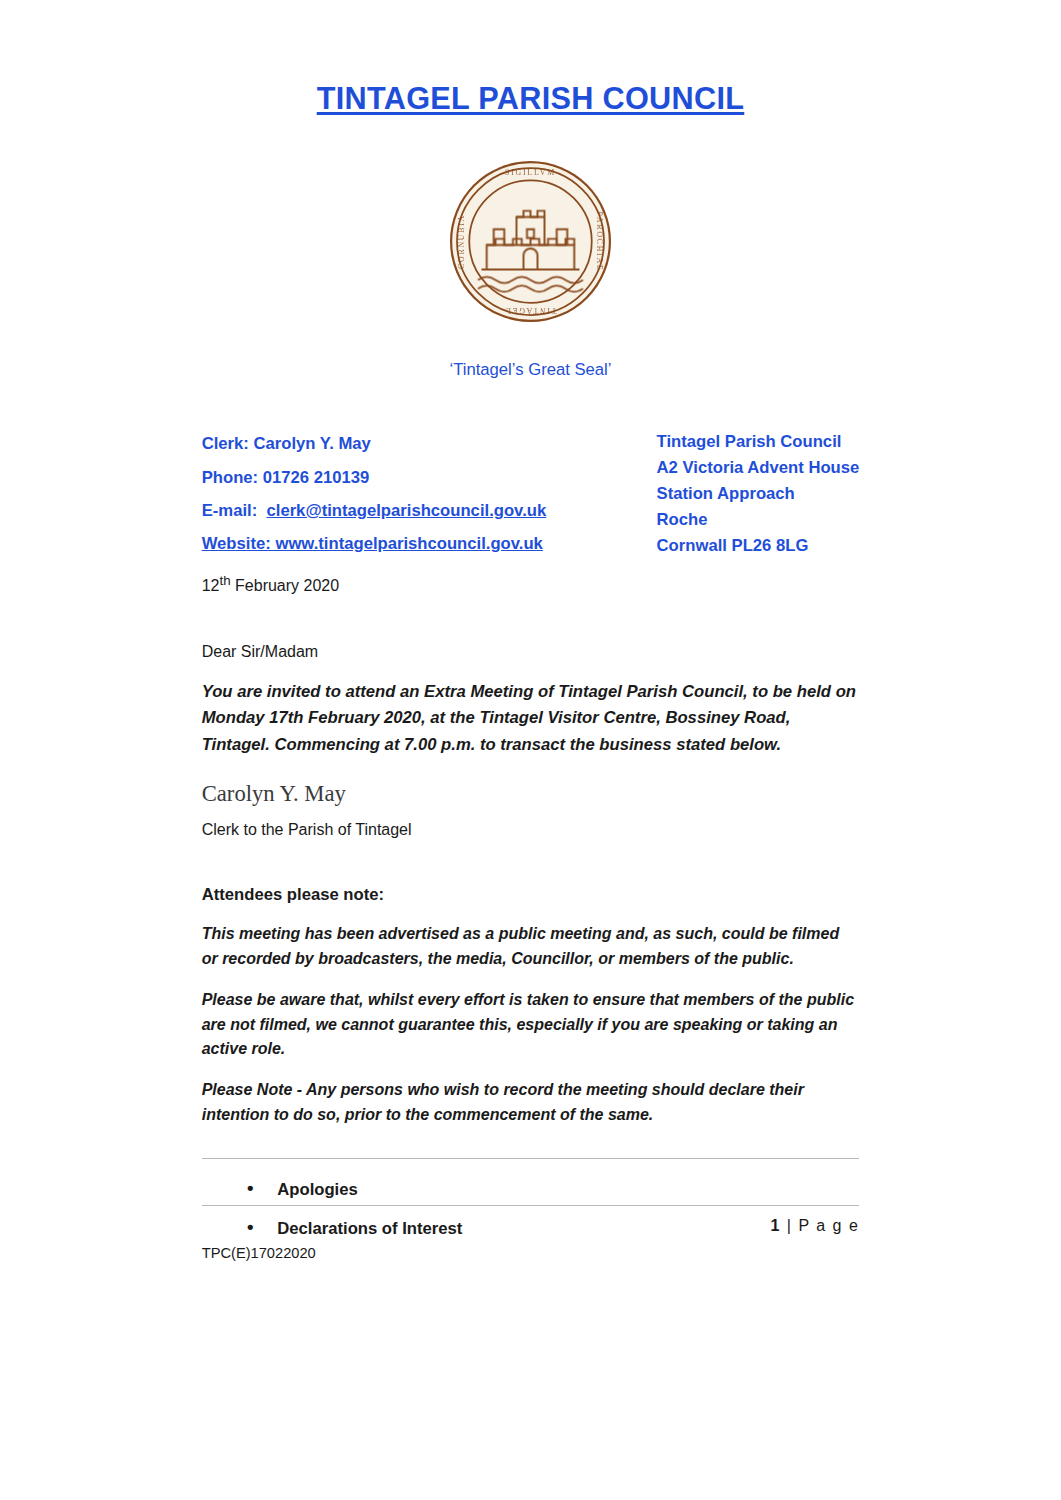TINTAGEL PARISH COUNCIL
SIGILLVM PAROCHIAE TINTAGEL CORNUBIA
‘Tintagel’s Great Seal’
Clerk: Carolyn Y. May
Phone: 01726 210139
E-mail: clerk@tintagelparishcouncil.gov.uk
Website: www.tintagelparishcouncil.gov.uk
12th February 2020
Tintagel Parish Council
A2 Victoria Advent House
Station Approach
Roche
Cornwall PL26 8LG
Dear Sir/Madam
You are invited to attend an Extra Meeting of Tintagel Parish Council, to be held on Monday 17th February 2020, at the Tintagel Visitor Centre, Bossiney Road, Tintagel. Commencing at 7.00 p.m. to transact the business stated below.
Carolyn Y. May
Clerk to the Parish of Tintagel
Attendees please note:
This meeting has been advertised as a public meeting and, as such, could be filmed or recorded by broadcasters, the media, Councillor, or members of the public.
Please be aware that, whilst every effort is taken to ensure that members of the public are not filmed, we cannot guarantee this, especially if you are speaking or taking an active role.
Please Note - Any persons who wish to record the meeting should declare their intention to do so, prior to the commencement of the same.
Apologies
Declarations of Interest
1 | P a g e
TPC(E)17022020